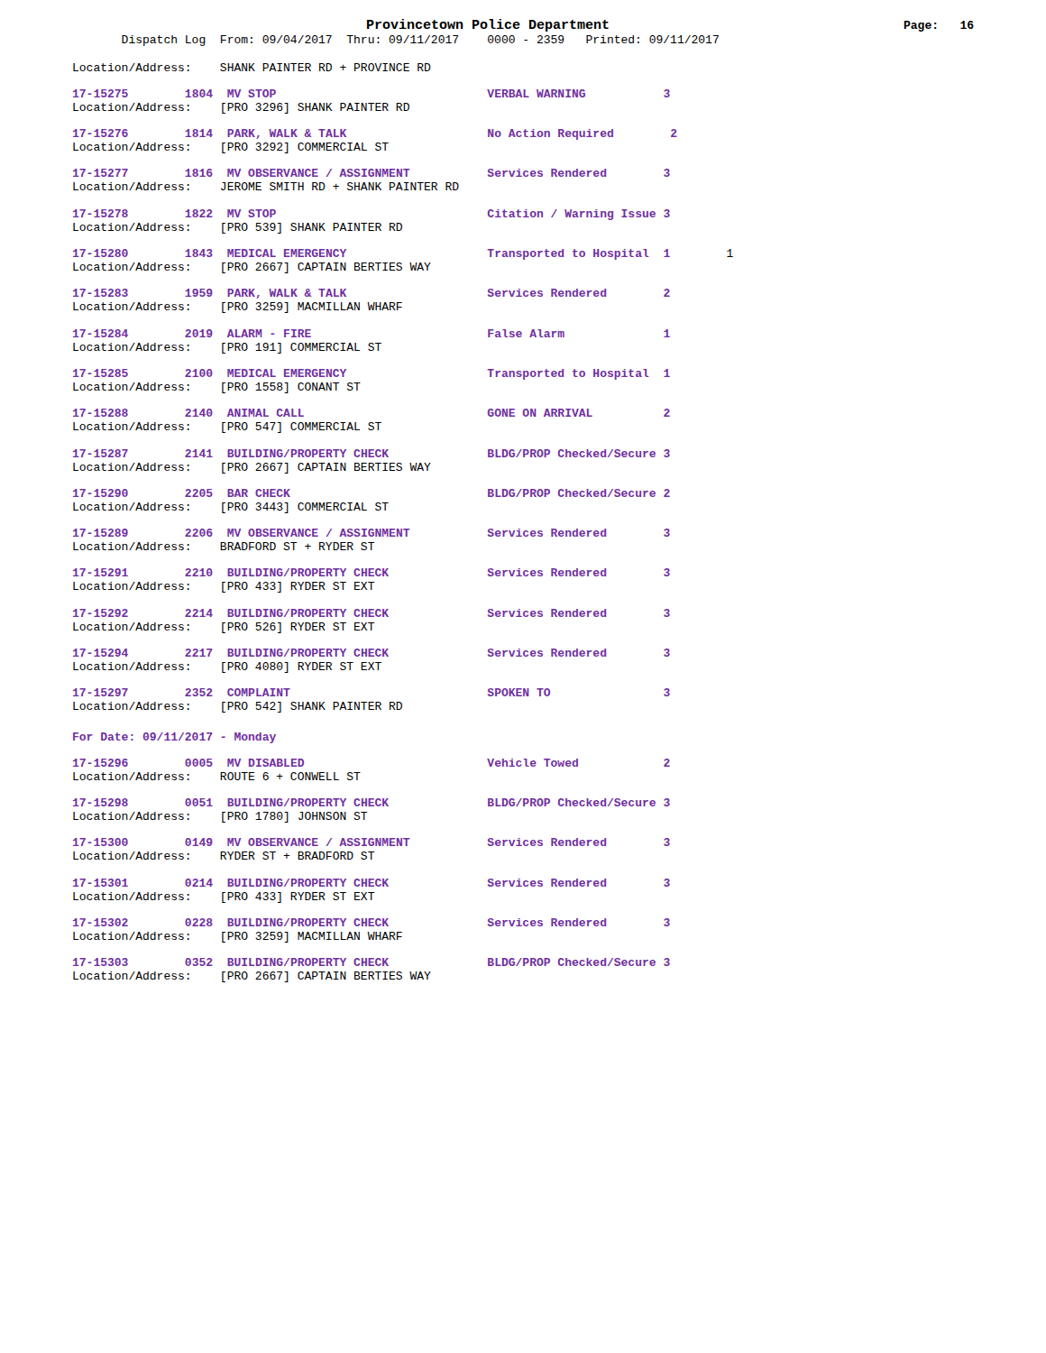Provincetown Police Department
Page: 16
Dispatch Log From: 09/04/2017 Thru: 09/11/2017 0000 - 2359 Printed: 09/11/2017
Location/Address: SHANK PAINTER RD + PROVINCE RD
17-15275 1804 MV STOP VERBAL WARNING 3
Location/Address: [PRO 3296] SHANK PAINTER RD
17-15276 1814 PARK, WALK & TALK No Action Required 2
Location/Address: [PRO 3292] COMMERCIAL ST
17-15277 1816 MV OBSERVANCE / ASSIGNMENT Services Rendered 3
Location/Address: JEROME SMITH RD + SHANK PAINTER RD
17-15278 1822 MV STOP Citation / Warning Issue 3
Location/Address: [PRO 539] SHANK PAINTER RD
17-15280 1843 MEDICAL EMERGENCY Transported to Hospital 1 1
Location/Address: [PRO 2667] CAPTAIN BERTIES WAY
17-15283 1959 PARK, WALK & TALK Services Rendered 2
Location/Address: [PRO 3259] MACMILLAN WHARF
17-15284 2019 ALARM - FIRE False Alarm 1
Location/Address: [PRO 191] COMMERCIAL ST
17-15285 2100 MEDICAL EMERGENCY Transported to Hospital 1
Location/Address: [PRO 1558] CONANT ST
17-15288 2140 ANIMAL CALL GONE ON ARRIVAL 2
Location/Address: [PRO 547] COMMERCIAL ST
17-15287 2141 BUILDING/PROPERTY CHECK BLDG/PROP Checked/Secure 3
Location/Address: [PRO 2667] CAPTAIN BERTIES WAY
17-15290 2205 BAR CHECK BLDG/PROP Checked/Secure 2
Location/Address: [PRO 3443] COMMERCIAL ST
17-15289 2206 MV OBSERVANCE / ASSIGNMENT Services Rendered 3
Location/Address: BRADFORD ST + RYDER ST
17-15291 2210 BUILDING/PROPERTY CHECK Services Rendered 3
Location/Address: [PRO 433] RYDER ST EXT
17-15292 2214 BUILDING/PROPERTY CHECK Services Rendered 3
Location/Address: [PRO 526] RYDER ST EXT
17-15294 2217 BUILDING/PROPERTY CHECK Services Rendered 3
Location/Address: [PRO 4080] RYDER ST EXT
17-15297 2352 COMPLAINT SPOKEN TO 3
Location/Address: [PRO 542] SHANK PAINTER RD
For Date: 09/11/2017 - Monday
17-15296 0005 MV DISABLED Vehicle Towed 2
Location/Address: ROUTE 6 + CONWELL ST
17-15298 0051 BUILDING/PROPERTY CHECK BLDG/PROP Checked/Secure 3
Location/Address: [PRO 1780] JOHNSON ST
17-15300 0149 MV OBSERVANCE / ASSIGNMENT Services Rendered 3
Location/Address: RYDER ST + BRADFORD ST
17-15301 0214 BUILDING/PROPERTY CHECK Services Rendered 3
Location/Address: [PRO 433] RYDER ST EXT
17-15302 0228 BUILDING/PROPERTY CHECK Services Rendered 3
Location/Address: [PRO 3259] MACMILLAN WHARF
17-15303 0352 BUILDING/PROPERTY CHECK BLDG/PROP Checked/Secure 3
Location/Address: [PRO 2667] CAPTAIN BERTIES WAY